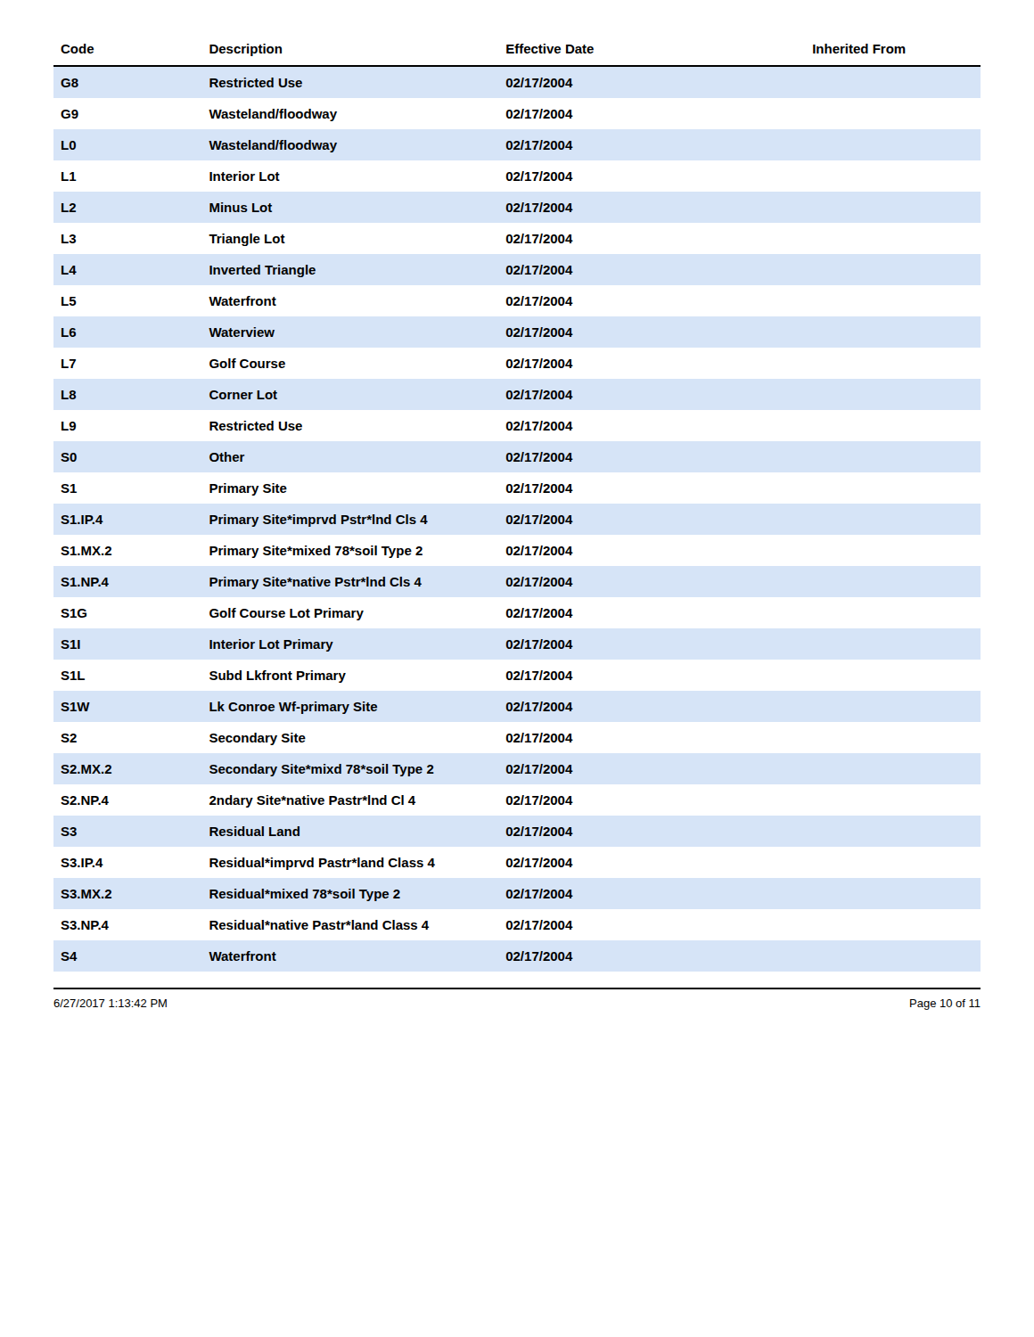| Code | Description | Effective Date | Inherited From |
| --- | --- | --- | --- |
| G8 | Restricted Use | 02/17/2004 | |
| G9 | Wasteland/floodway | 02/17/2004 | |
| L0 | Wasteland/floodway | 02/17/2004 | |
| L1 | Interior Lot | 02/17/2004 | |
| L2 | Minus Lot | 02/17/2004 | |
| L3 | Triangle Lot | 02/17/2004 | |
| L4 | Inverted Triangle | 02/17/2004 | |
| L5 | Waterfront | 02/17/2004 | |
| L6 | Waterview | 02/17/2004 | |
| L7 | Golf Course | 02/17/2004 | |
| L8 | Corner Lot | 02/17/2004 | |
| L9 | Restricted Use | 02/17/2004 | |
| S0 | Other | 02/17/2004 | |
| S1 | Primary Site | 02/17/2004 | |
| S1.IP.4 | Primary Site*imprvd Pstr*lnd Cls 4 | 02/17/2004 | |
| S1.MX.2 | Primary Site*mixed 78*soil Type 2 | 02/17/2004 | |
| S1.NP.4 | Primary Site*native Pstr*lnd Cls 4 | 02/17/2004 | |
| S1G | Golf Course Lot Primary | 02/17/2004 | |
| S1I | Interior Lot Primary | 02/17/2004 | |
| S1L | Subd Lkfront Primary | 02/17/2004 | |
| S1W | Lk Conroe Wf-primary Site | 02/17/2004 | |
| S2 | Secondary Site | 02/17/2004 | |
| S2.MX.2 | Secondary Site*mixd 78*soil Type 2 | 02/17/2004 | |
| S2.NP.4 | 2ndary Site*native Pastr*lnd Cl 4 | 02/17/2004 | |
| S3 | Residual Land | 02/17/2004 | |
| S3.IP.4 | Residual*imprvd Pastr*land Class 4 | 02/17/2004 | |
| S3.MX.2 | Residual*mixed 78*soil Type 2 | 02/17/2004 | |
| S3.NP.4 | Residual*native Pastr*land Class 4 | 02/17/2004 | |
| S4 | Waterfront | 02/17/2004 | |
6/27/2017 1:13:42 PM Page 10 of 11